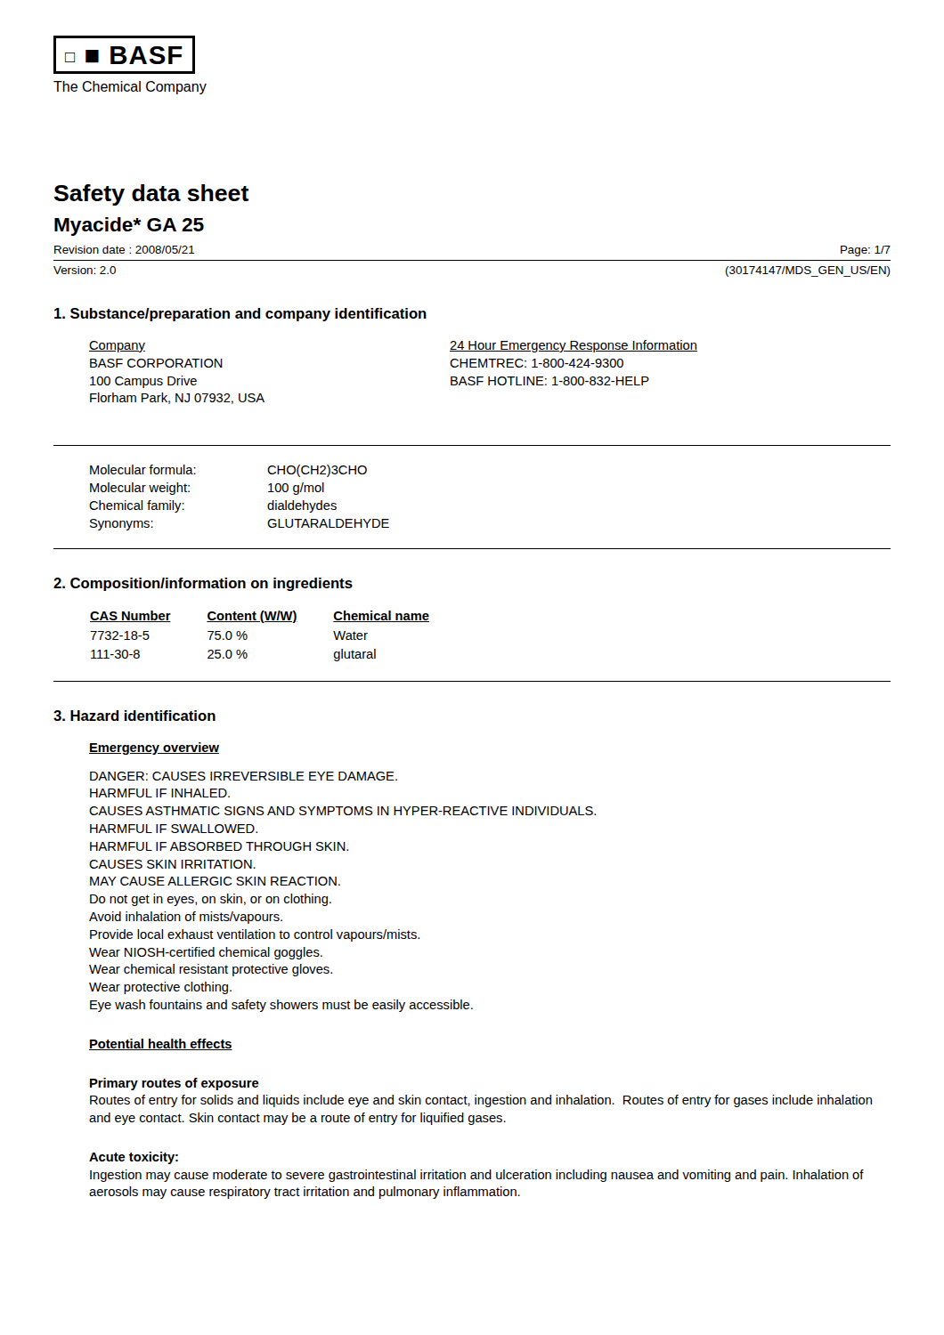□ ■ BASF
The Chemical Company
Safety data sheet
Myacide* GA 25
Revision date : 2008/05/21 Page: 1/7
Version: 2.0 (30174147/MDS_GEN_US/EN)
1. Substance/preparation and company identification
| Company BASF CORPORATION 100 Campus Drive Florham Park, NJ 07932, USA | 24 Hour Emergency Response Information CHEMTREC: 1-800-424-9300 BASF HOTLINE: 1-800-832-HELP |
| Molecular formula: | CHO(CH2)3CHO |
| Molecular weight: | 100 g/mol |
| Chemical family: | dialdehydes |
| Synonyms: | GLUTARALDEHYDE |
2. Composition/information on ingredients
| CAS Number | Content (W/W) | Chemical name |
| --- | --- | --- |
| 7732-18-5 | 75.0 % | Water |
| 111-30-8 | 25.0 % | glutaral |
3. Hazard identification
Emergency overview
DANGER: CAUSES IRREVERSIBLE EYE DAMAGE.
HARMFUL IF INHALED.
CAUSES ASTHMATIC SIGNS AND SYMPTOMS IN HYPER-REACTIVE INDIVIDUALS.
HARMFUL IF SWALLOWED.
HARMFUL IF ABSORBED THROUGH SKIN.
CAUSES SKIN IRRITATION.
MAY CAUSE ALLERGIC SKIN REACTION.
Do not get in eyes, on skin, or on clothing.
Avoid inhalation of mists/vapours.
Provide local exhaust ventilation to control vapours/mists.
Wear NIOSH-certified chemical goggles.
Wear chemical resistant protective gloves.
Wear protective clothing.
Eye wash fountains and safety showers must be easily accessible.
Potential health effects
Primary routes of exposure
Routes of entry for solids and liquids include eye and skin contact, ingestion and inhalation. Routes of entry for gases include inhalation and eye contact. Skin contact may be a route of entry for liquified gases.
Acute toxicity:
Ingestion may cause moderate to severe gastrointestinal irritation and ulceration including nausea and vomiting and pain. Inhalation of aerosols may cause respiratory tract irritation and pulmonary inflammation.